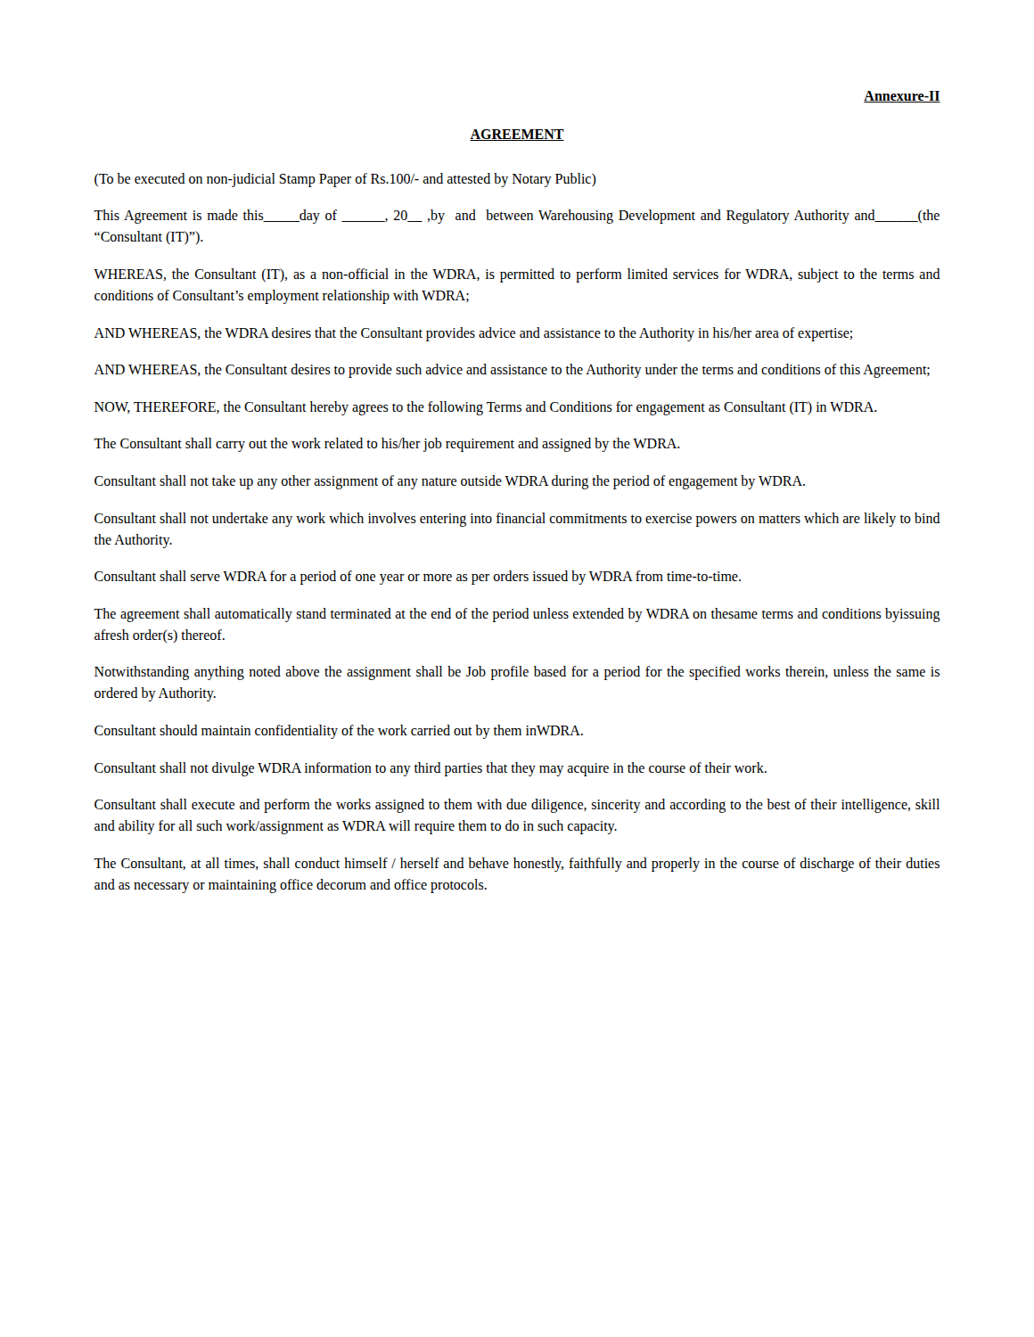Annexure-II
AGREEMENT
(To be executed on non-judicial Stamp Paper of Rs.100/- and attested by Notary Public)
This Agreement is made this_____day of ______, 20__ ,by and between Warehousing Development and Regulatory Authority and______(the “Consultant (IT)”).
WHEREAS, the Consultant (IT), as a non-official in the WDRA, is permitted to perform limited services for WDRA, subject to the terms and conditions of Consultant’s employment relationship with WDRA;
AND WHEREAS, the WDRA desires that the Consultant provides advice and assistance to the Authority in his/her area of expertise;
AND WHEREAS, the Consultant desires to provide such advice and assistance to the Authority under the terms and conditions of this Agreement;
NOW, THEREFORE, the Consultant hereby agrees to the following Terms and Conditions for engagement as Consultant (IT) in WDRA.
The Consultant shall carry out the work related to his/her job requirement and assigned by the WDRA.
Consultant shall not take up any other assignment of any nature outside WDRA during the period of engagement by WDRA.
Consultant shall not undertake any work which involves entering into financial commitments to exercise powers on matters which are likely to bind the Authority.
Consultant shall serve WDRA for a period of one year or more as per orders issued by WDRA from time-to-time.
The agreement shall automatically stand terminated at the end of the period unless extended by WDRA on thesame terms and conditions byissuing afresh order(s) thereof.
Notwithstanding anything noted above the assignment shall be Job profile based for a period for the specified works therein, unless the same is ordered by Authority.
Consultant should maintain confidentiality of the work carried out by them inWDRA.
Consultant shall not divulge WDRA information to any third parties that they may acquire in the course of their work.
Consultant shall execute and perform the works assigned to them with due diligence, sincerity and according to the best of their intelligence, skill and ability for all such work/assignment as WDRA will require them to do in such capacity.
The Consultant, at all times, shall conduct himself / herself and behave honestly, faithfully and properly in the course of discharge of their duties and as necessary or maintaining office decorum and office protocols.